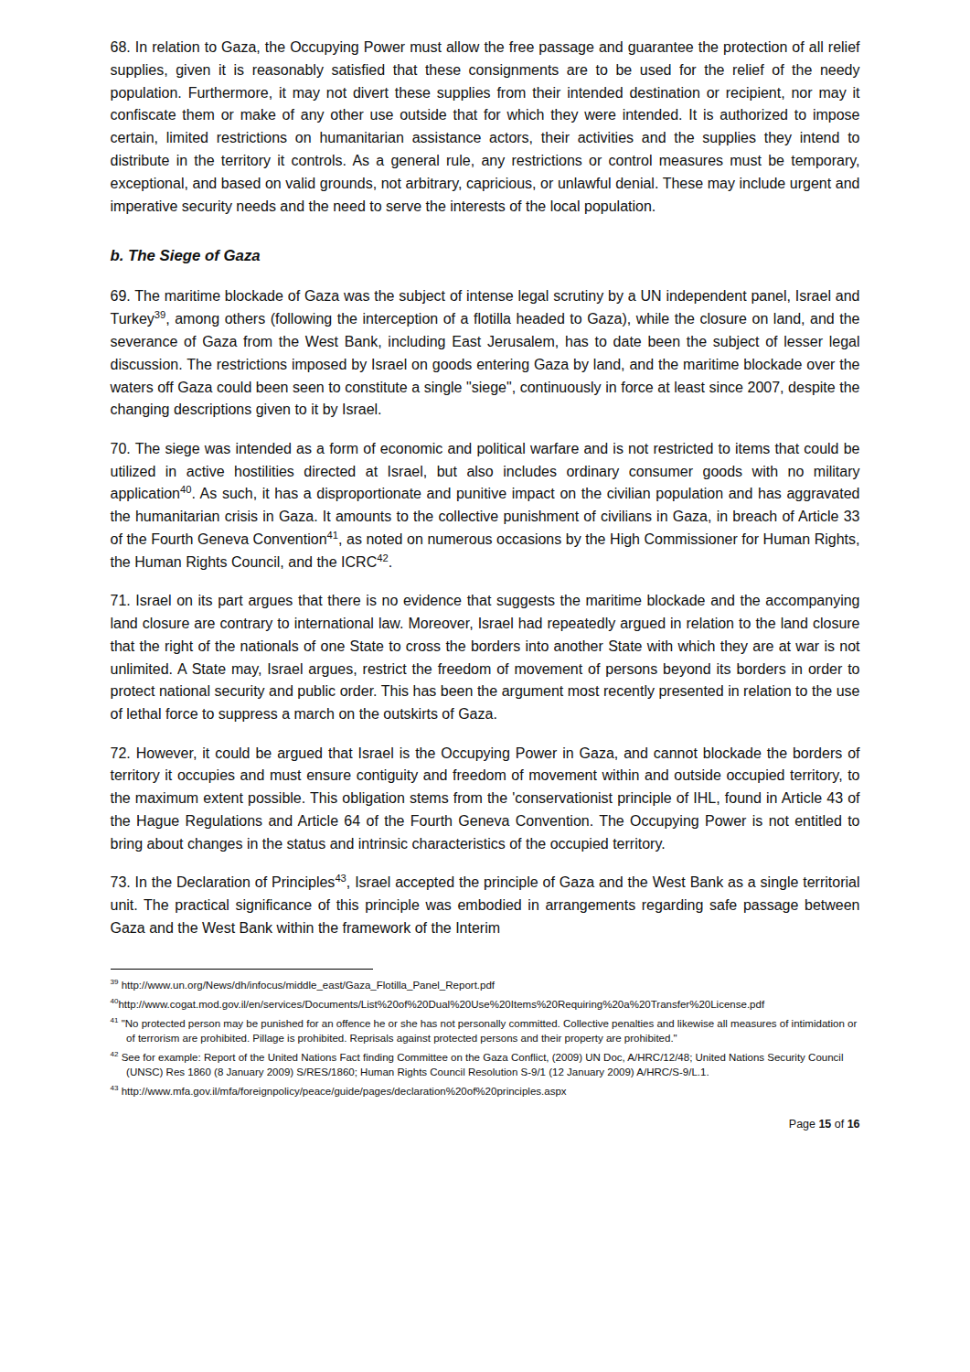68. In relation to Gaza, the Occupying Power must allow the free passage and guarantee the protection of all relief supplies, given it is reasonably satisfied that these consignments are to be used for the relief of the needy population. Furthermore, it may not divert these supplies from their intended destination or recipient, nor may it confiscate them or make of any other use outside that for which they were intended. It is authorized to impose certain, limited restrictions on humanitarian assistance actors, their activities and the supplies they intend to distribute in the territory it controls. As a general rule, any restrictions or control measures must be temporary, exceptional, and based on valid grounds, not arbitrary, capricious, or unlawful denial. These may include urgent and imperative security needs and the need to serve the interests of the local population.
b. The Siege of Gaza
69. The maritime blockade of Gaza was the subject of intense legal scrutiny by a UN independent panel, Israel and Turkey39, among others (following the interception of a flotilla headed to Gaza), while the closure on land, and the severance of Gaza from the West Bank, including East Jerusalem, has to date been the subject of lesser legal discussion. The restrictions imposed by Israel on goods entering Gaza by land, and the maritime blockade over the waters off Gaza could been seen to constitute a single "siege", continuously in force at least since 2007, despite the changing descriptions given to it by Israel.
70. The siege was intended as a form of economic and political warfare and is not restricted to items that could be utilized in active hostilities directed at Israel, but also includes ordinary consumer goods with no military application40. As such, it has a disproportionate and punitive impact on the civilian population and has aggravated the humanitarian crisis in Gaza. It amounts to the collective punishment of civilians in Gaza, in breach of Article 33 of the Fourth Geneva Convention41, as noted on numerous occasions by the High Commissioner for Human Rights, the Human Rights Council, and the ICRC42.
71. Israel on its part argues that there is no evidence that suggests the maritime blockade and the accompanying land closure are contrary to international law. Moreover, Israel had repeatedly argued in relation to the land closure that the right of the nationals of one State to cross the borders into another State with which they are at war is not unlimited. A State may, Israel argues, restrict the freedom of movement of persons beyond its borders in order to protect national security and public order. This has been the argument most recently presented in relation to the use of lethal force to suppress a march on the outskirts of Gaza.
72. However, it could be argued that Israel is the Occupying Power in Gaza, and cannot blockade the borders of territory it occupies and must ensure contiguity and freedom of movement within and outside occupied territory, to the maximum extent possible. This obligation stems from the 'conservationist principle of IHL, found in Article 43 of the Hague Regulations and Article 64 of the Fourth Geneva Convention. The Occupying Power is not entitled to bring about changes in the status and intrinsic characteristics of the occupied territory.
73. In the Declaration of Principles43, Israel accepted the principle of Gaza and the West Bank as a single territorial unit. The practical significance of this principle was embodied in arrangements regarding safe passage between Gaza and the West Bank within the framework of the Interim
39 http://www.un.org/News/dh/infocus/middle_east/Gaza_Flotilla_Panel_Report.pdf
40http://www.cogat.mod.gov.il/en/services/Documents/List%20of%20Dual%20Use%20Items%20Requiring%20a%20Transfer%20License.pdf
41 "No protected person may be punished for an offence he or she has not personally committed. Collective penalties and likewise all measures of intimidation or of terrorism are prohibited. Pillage is prohibited. Reprisals against protected persons and their property are prohibited."
42 See for example: Report of the United Nations Fact finding Committee on the Gaza Conflict, (2009) UN Doc, A/HRC/12/48; United Nations Security Council (UNSC) Res 1860 (8 January 2009) S/RES/1860; Human Rights Council Resolution S-9/1 (12 January 2009) A/HRC/S-9/L.1.
43 http://www.mfa.gov.il/mfa/foreignpolicy/peace/guide/pages/declaration%20of%20principles.aspx
Page 15 of 16